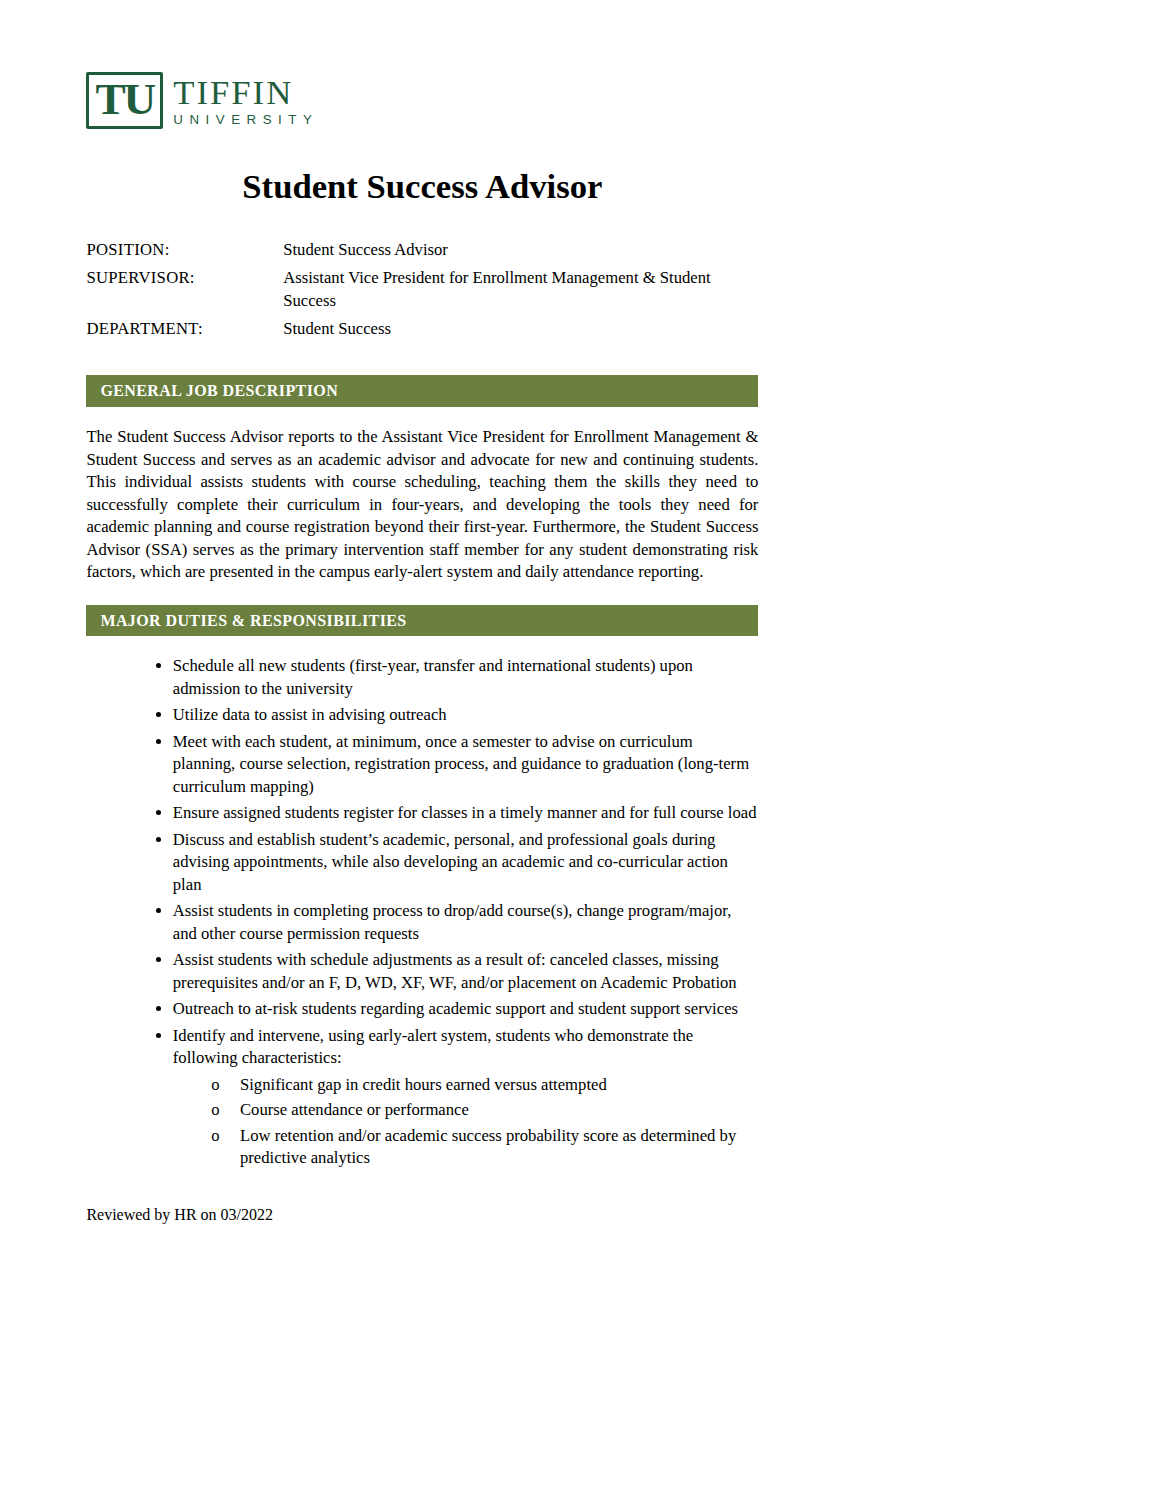TU TIFFIN UNIVERSITY
Student Success Advisor
| POSITION: | Student Success Advisor |
| SUPERVISOR: | Assistant Vice President for Enrollment Management & Student Success |
| DEPARTMENT: | Student Success |
GENERAL JOB DESCRIPTION
The Student Success Advisor reports to the Assistant Vice President for Enrollment Management & Student Success and serves as an academic advisor and advocate for new and continuing students. This individual assists students with course scheduling, teaching them the skills they need to successfully complete their curriculum in four-years, and developing the tools they need for academic planning and course registration beyond their first-year. Furthermore, the Student Success Advisor (SSA) serves as the primary intervention staff member for any student demonstrating risk factors, which are presented in the campus early-alert system and daily attendance reporting.
MAJOR DUTIES & RESPONSIBILITIES
Schedule all new students (first-year, transfer and international students) upon admission to the university
Utilize data to assist in advising outreach
Meet with each student, at minimum, once a semester to advise on curriculum planning, course selection, registration process, and guidance to graduation (long-term curriculum mapping)
Ensure assigned students register for classes in a timely manner and for full course load
Discuss and establish student’s academic, personal, and professional goals during advising appointments, while also developing an academic and co-curricular action plan
Assist students in completing process to drop/add course(s), change program/major, and other course permission requests
Assist students with schedule adjustments as a result of: canceled classes, missing prerequisites and/or an F, D, WD, XF, WF, and/or placement on Academic Probation
Outreach to at-risk students regarding academic support and student support services
Identify and intervene, using early-alert system, students who demonstrate the following characteristics:
Significant gap in credit hours earned versus attempted
Course attendance or performance
Low retention and/or academic success probability score as determined by predictive analytics
Reviewed by HR on 03/2022